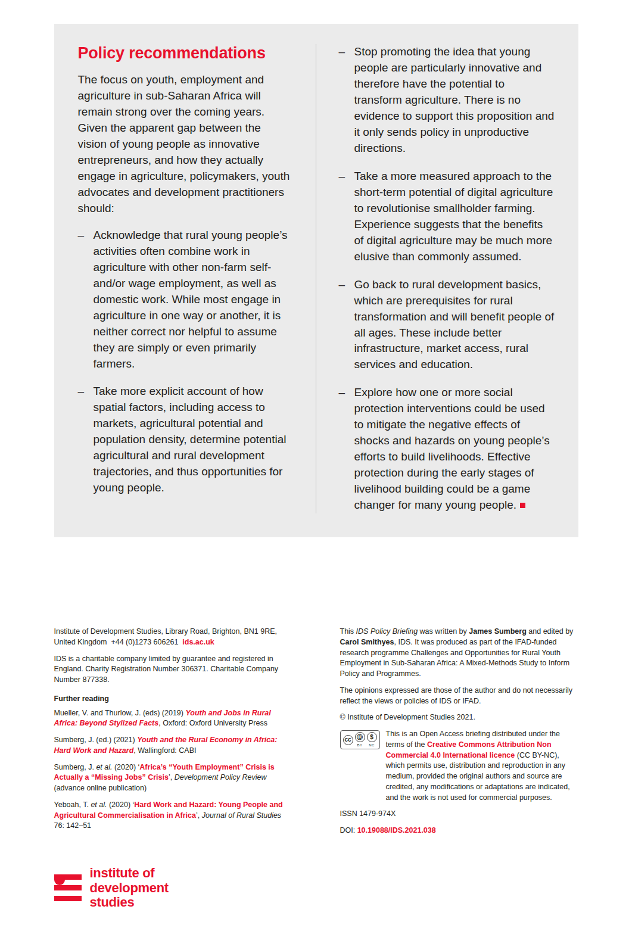Policy recommendations
The focus on youth, employment and agriculture in sub-Saharan Africa will remain strong over the coming years. Given the apparent gap between the vision of young people as innovative entrepreneurs, and how they actually engage in agriculture, policymakers, youth advocates and development practitioners should:
Acknowledge that rural young people’s activities often combine work in agriculture with other non-farm self- and/or wage employment, as well as domestic work. While most engage in agriculture in one way or another, it is neither correct nor helpful to assume they are simply or even primarily farmers.
Take more explicit account of how spatial factors, including access to markets, agricultural potential and population density, determine potential agricultural and rural development trajectories, and thus opportunities for young people.
Stop promoting the idea that young people are particularly innovative and therefore have the potential to transform agriculture. There is no evidence to support this proposition and it only sends policy in unproductive directions.
Take a more measured approach to the short-term potential of digital agriculture to revolutionise smallholder farming. Experience suggests that the benefits of digital agriculture may be much more elusive than commonly assumed.
Go back to rural development basics, which are prerequisites for rural transformation and will benefit people of all ages. These include better infrastructure, market access, rural services and education.
Explore how one or more social protection interventions could be used to mitigate the negative effects of shocks and hazards on young people’s efforts to build livelihoods. Effective protection during the early stages of livelihood building could be a game changer for many young people.
Institute of Development Studies, Library Road, Brighton, BN1 9RE, United Kingdom +44 (0)1273 606261 ids.ac.uk
IDS is a charitable company limited by guarantee and registered in England. Charity Registration Number 306371. Charitable Company Number 877338.
Further reading
Mueller, V. and Thurlow, J. (eds) (2019) Youth and Jobs in Rural Africa: Beyond Stylized Facts, Oxford: Oxford University Press
Sumberg, J. (ed.) (2021) Youth and the Rural Economy in Africa: Hard Work and Hazard, Wallingford: CABI
Sumberg, J. et al. (2020) ‘Africa’s “Youth Employment” Crisis is Actually a “Missing Jobs” Crisis’, Development Policy Review (advance online publication)
Yeboah, T. et al. (2020) ‘Hard Work and Hazard: Young People and Agricultural Commercialisation in Africa’, Journal of Rural Studies 76: 142–51
This IDS Policy Briefing was written by James Sumberg and edited by Carol Smithyes, IDS. It was produced as part of the IFAD-funded research programme Challenges and Opportunities for Rural Youth Employment in Sub-Saharan Africa: A Mixed-Methods Study to Inform Policy and Programmes.
The opinions expressed are those of the author and do not necessarily reflect the views or policies of IDS or IFAD.
© Institute of Development Studies 2021.
cc
Ⓓ
BY
$
NC
This is an Open Access briefing distributed under the terms of the Creative Commons Attribution Non Commercial 4.0 International licence (CC BY-NC), which permits use, distribution and reproduction in any medium, provided the original authors and source are credited, any modifications or adaptations are indicated, and the work is not used for commercial purposes.
ISSN 1479-974X
DOI: 10.19088/IDS.2021.038
institute of
development
studies